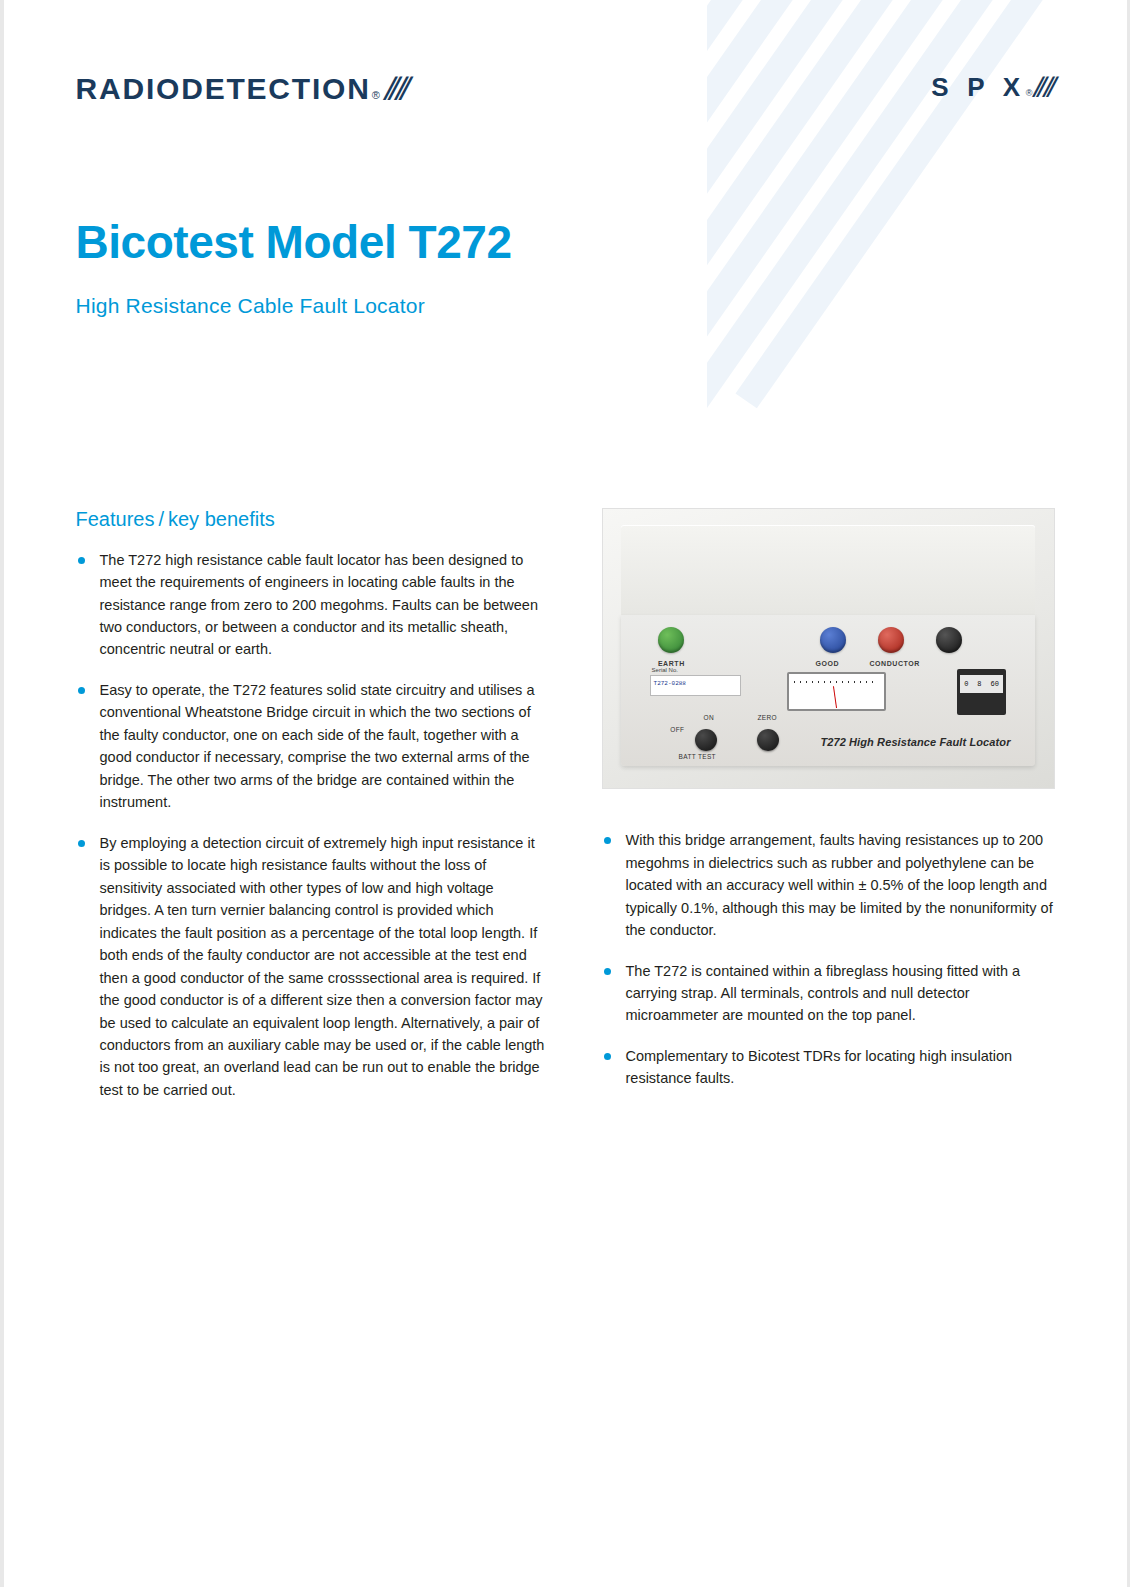RADIODETECTION®⫽⫽
S P X®⫽⫽
Bicotest Model T272
High Resistance Cable Fault Locator
Features / key benefits
The T272 high resistance cable fault locator has been designed to meet the requirements of engineers in locating cable faults in the resistance range from zero to 200 megohms. Faults can be between two conductors, or between a conductor and its metallic sheath, concentric neutral or earth.
Easy to operate, the T272 features solid state circuitry and utilises a conventional Wheatstone Bridge circuit in which the two sections of the faulty conductor, one on each side of the fault, together with a good conductor if necessary, comprise the two external arms of the bridge. The other two arms of the bridge are contained within the instrument.
By employing a detection circuit of extremely high input resistance it is possible to locate high resistance faults without the loss of sensitivity associated with other types of low and high voltage bridges. A ten turn vernier balancing control is provided which indicates the fault position as a percentage of the total loop length. If both ends of the faulty conductor are not accessible at the test end then a good conductor of the same crosssectional area is required. If the good conductor is of a different size then a conversion factor may be used to calculate an equivalent loop length. Alternatively, a pair of conductors from an auxiliary cable may be used or, if the cable length is not too great, an overland lead can be run out to enable the bridge test to be carried out.
EARTH GOOD CONDUCTOR
T272-0288
0860
ON OFF BATT TEST ZERO
T272 High Resistance Fault Locator
With this bridge arrangement, faults having resistances up to 200 megohms in dielectrics such as rubber and polyethylene can be located with an accuracy well within ± 0.5% of the loop length and typically 0.1%, although this may be limited by the nonuniformity of the conductor.
The T272 is contained within a fibreglass housing fitted with a carrying strap. All terminals, controls and null detector microammeter are mounted on the top panel.
Complementary to Bicotest TDRs for locating high insulation resistance faults.